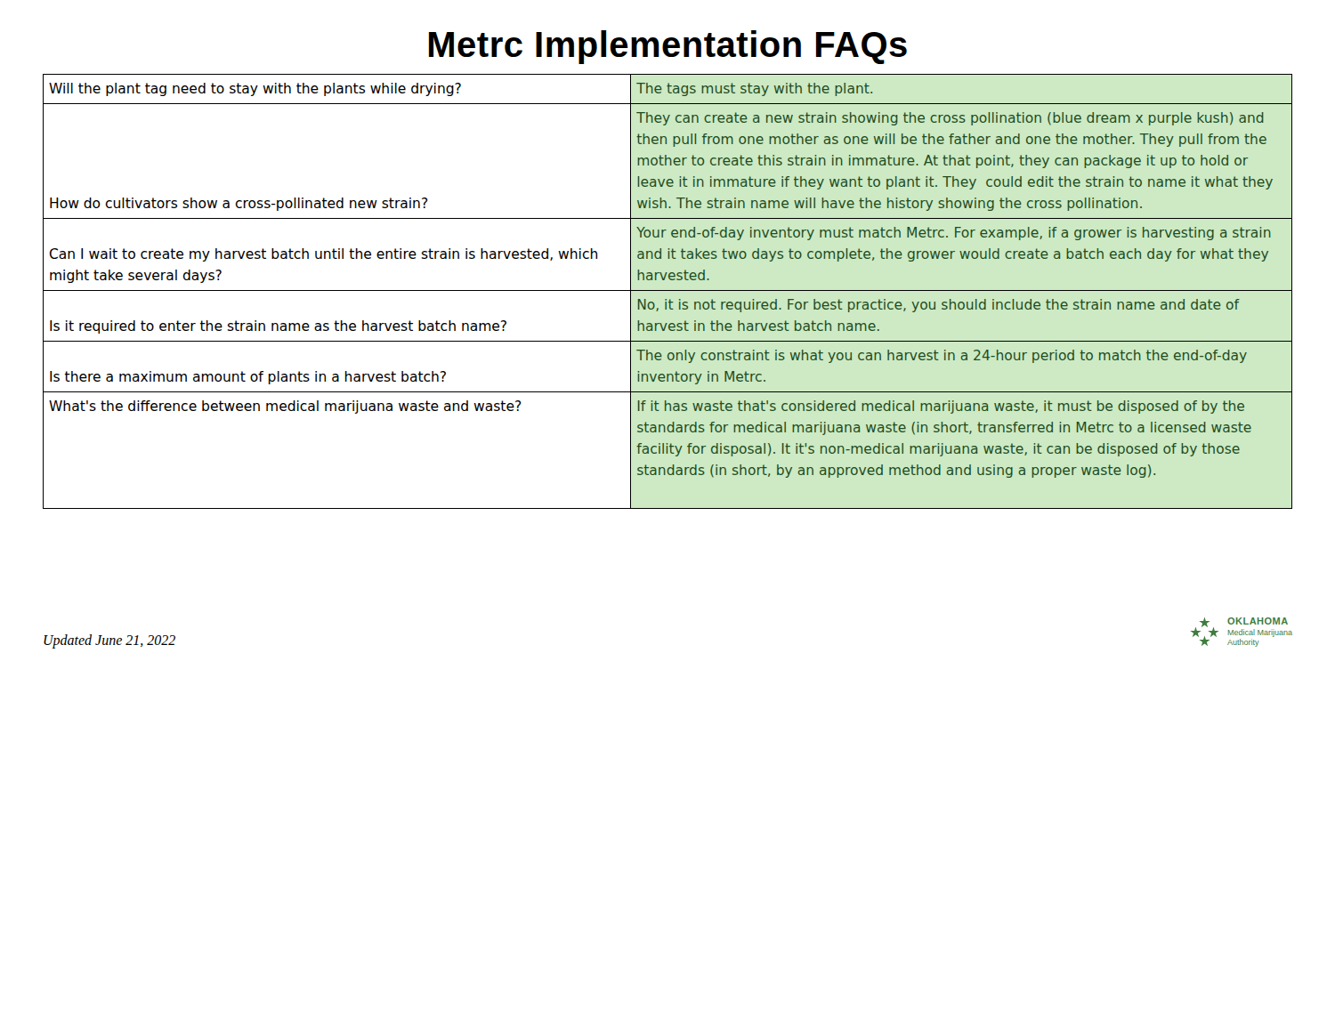Metrc Implementation FAQs
| Will the plant tag need to stay with the plants while drying? | The tags must stay with the plant. |
| How do cultivators show a cross-pollinated new strain? | They can create a new strain showing the cross pollination (blue dream x purple kush) and then pull from one mother as one will be the father and one the mother. They pull from the mother to create this strain in immature. At that point, they can package it up to hold or leave it in immature if they want to plant it. They could edit the strain to name it what they wish. The strain name will have the history showing the cross pollination. |
| Can I wait to create my harvest batch until the entire strain is harvested, which might take several days? | Your end-of-day inventory must match Metrc. For example, if a grower is harvesting a strain and it takes two days to complete, the grower would create a batch each day for what they harvested. |
| Is it required to enter the strain name as the harvest batch name? | No, it is not required. For best practice, you should include the strain name and date of harvest in the harvest batch name. |
| Is there a maximum amount of plants in a harvest batch? | The only constraint is what you can harvest in a 24-hour period to match the end-of-day inventory in Metrc. |
| What's the difference between medical marijuana waste and waste? | If it has waste that's considered medical marijuana waste, it must be disposed of by the standards for medical marijuana waste (in short, transferred in Metrc to a licensed waste facility for disposal). It it's non-medical marijuana waste, it can be disposed of by those standards (in short, by an approved method and using a proper waste log). |
Updated June 21, 2022
OKLAHOMA
Medical Marijuana
Authority